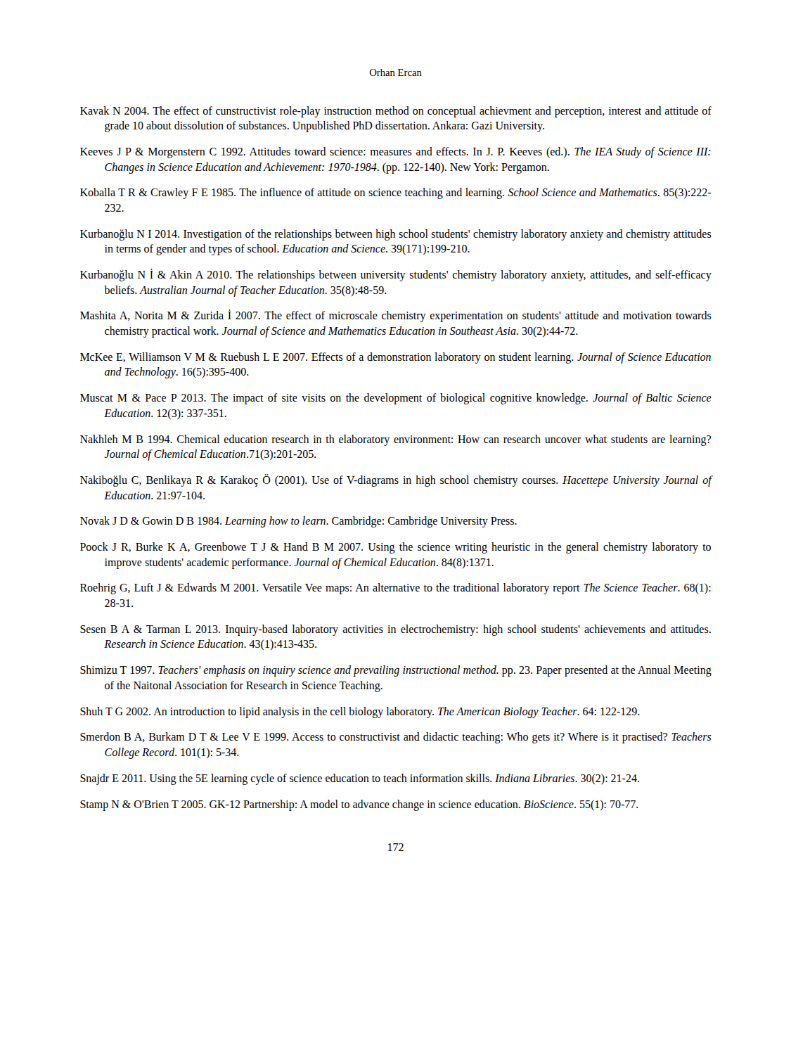Orhan Ercan
Kavak N 2004. The effect of cunstructivist role-play instruction method on conceptual achievment and perception, interest and attitude of grade 10 about dissolution of substances. Unpublished PhD dissertation. Ankara: Gazi University.
Keeves J P & Morgenstern C 1992. Attitudes toward science: measures and effects. In J. P. Keeves (ed.). The IEA Study of Science III: Changes in Science Education and Achievement: 1970-1984. (pp. 122-140). New York: Pergamon.
Koballa T R & Crawley F E 1985. The influence of attitude on science teaching and learning. School Science and Mathematics. 85(3):222-232.
Kurbanoğlu N I 2014. Investigation of the relationships between high school students' chemistry laboratory anxiety and chemistry attitudes in terms of gender and types of school. Education and Science. 39(171):199-210.
Kurbanoğlu N İ & Akin A 2010. The relationships between university students' chemistry laboratory anxiety, attitudes, and self-efficacy beliefs. Australian Journal of Teacher Education. 35(8):48-59.
Mashita A, Norita M & Zurida İ 2007. The effect of microscale chemistry experimentation on students' attitude and motivation towards chemistry practical work. Journal of Science and Mathematics Education in Southeast Asia. 30(2):44-72.
McKee E, Williamson V M & Ruebush L E 2007. Effects of a demonstration laboratory on student learning. Journal of Science Education and Technology. 16(5):395-400.
Muscat M & Pace P 2013. The impact of site visits on the development of biological cognitive knowledge. Journal of Baltic Science Education. 12(3): 337-351.
Nakhleh M B 1994. Chemical education research in th elaboratory environment: How can research uncover what students are learning? Journal of Chemical Education.71(3):201-205.
Nakiboğlu C, Benlikaya R & Karakoç Ö (2001). Use of V-diagrams in high school chemistry courses. Hacettepe University Journal of Education. 21:97-104.
Novak J D & Gowin D B 1984. Learning how to learn. Cambridge: Cambridge University Press.
Poock J R, Burke K A, Greenbowe T J & Hand B M 2007. Using the science writing heuristic in the general chemistry laboratory to improve students' academic performance. Journal of Chemical Education. 84(8):1371.
Roehrig G, Luft J & Edwards M 2001. Versatile Vee maps: An alternative to the traditional laboratory report The Science Teacher. 68(1): 28-31.
Sesen B A & Tarman L 2013. Inquiry-based laboratory activities in electrochemistry: high school students' achievements and attitudes. Research in Science Education. 43(1):413-435.
Shimizu T 1997. Teachers' emphasis on inquiry science and prevailing instructional method. pp. 23. Paper presented at the Annual Meeting of the Naitonal Association for Research in Science Teaching.
Shuh T G 2002. An introduction to lipid analysis in the cell biology laboratory. The American Biology Teacher. 64: 122-129.
Smerdon B A, Burkam D T & Lee V E 1999. Access to constructivist and didactic teaching: Who gets it? Where is it practised? Teachers College Record. 101(1): 5-34.
Snajdr E 2011. Using the 5E learning cycle of science education to teach information skills. Indiana Libraries. 30(2): 21-24.
Stamp N & O'Brien T 2005. GK-12 Partnership: A model to advance change in science education. BioScience. 55(1): 70-77.
172